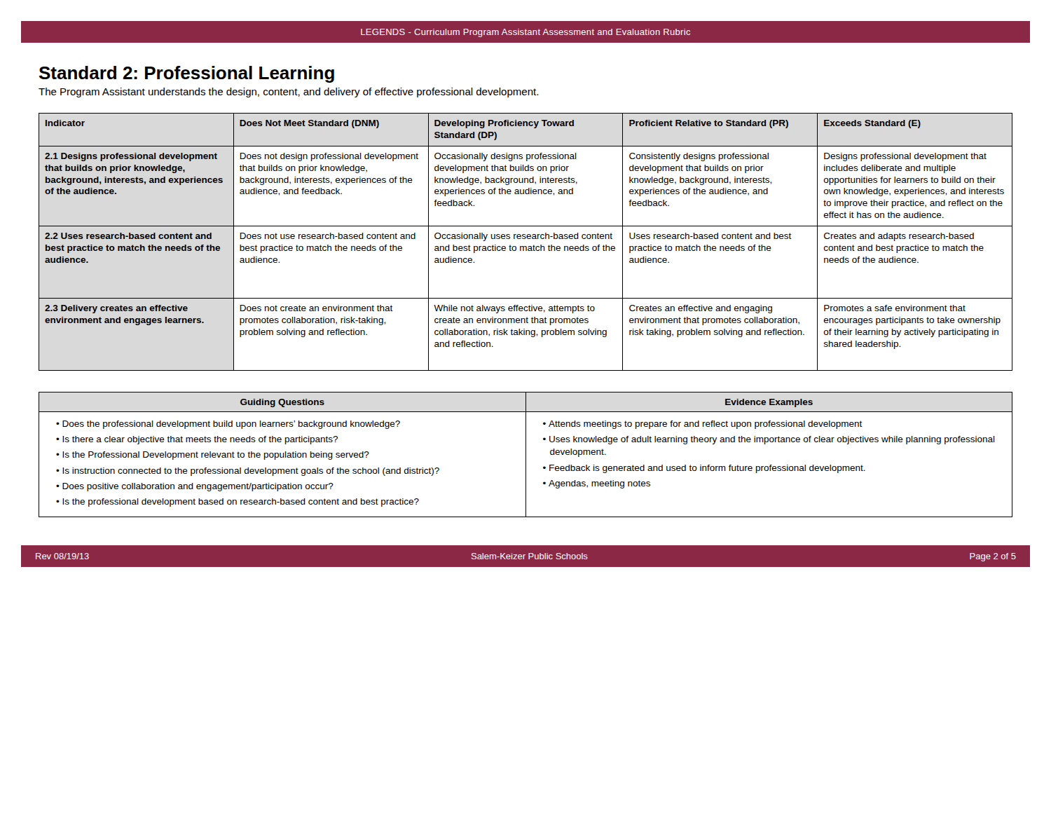LEGENDS - Curriculum Program Assistant Assessment and Evaluation Rubric
Standard 2: Professional Learning
The Program Assistant understands the design, content, and delivery of effective professional development.
| Indicator | Does Not Meet Standard (DNM) | Developing Proficiency Toward Standard (DP) | Proficient Relative to Standard (PR) | Exceeds Standard (E) |
| --- | --- | --- | --- | --- |
| 2.1 Designs professional development that builds on prior knowledge, background, interests, and experiences of the audience. | Does not design professional development that builds on prior knowledge, background, interests, experiences of the audience, and feedback. | Occasionally designs professional development that builds on prior knowledge, background, interests, experiences of the audience, and feedback. | Consistently designs professional development that builds on prior knowledge, background, interests, experiences of the audience, and feedback. | Designs professional development that includes deliberate and multiple opportunities for learners to build on their own knowledge, experiences, and interests to improve their practice, and reflect on the effect it has on the audience. |
| 2.2 Uses research-based content and best practice to match the needs of the audience. | Does not use research-based content and best practice to match the needs of the audience. | Occasionally uses research-based content and best practice to match the needs of the audience. | Uses research-based content and best practice to match the needs of the audience. | Creates and adapts research-based content and best practice to match the needs of the audience. |
| 2.3 Delivery creates an effective environment and engages learners. | Does not create an environment that promotes collaboration, risk-taking, problem solving and reflection. | While not always effective, attempts to create an environment that promotes collaboration, risk taking, problem solving and reflection. | Creates an effective and engaging environment that promotes collaboration, risk taking, problem solving and reflection. | Promotes a safe environment that encourages participants to take ownership of their learning by actively participating in shared leadership. |
| Guiding Questions | Evidence Examples |
| --- | --- |
| Does the professional development build upon learners’ background knowledge? Is there a clear objective that meets the needs of the participants? Is the Professional Development relevant to the population being served? Is instruction connected to the professional development goals of the school (and district)? Does positive collaboration and engagement/participation occur? Is the professional development based on research-based content and best practice? | Attends meetings to prepare for and reflect upon professional development Uses knowledge of adult learning theory and the importance of clear objectives while planning professional development. Feedback is generated and used to inform future professional development. Agendas, meeting notes |
Rev 08/19/13
Salem-Keizer Public Schools
Page 2 of 5